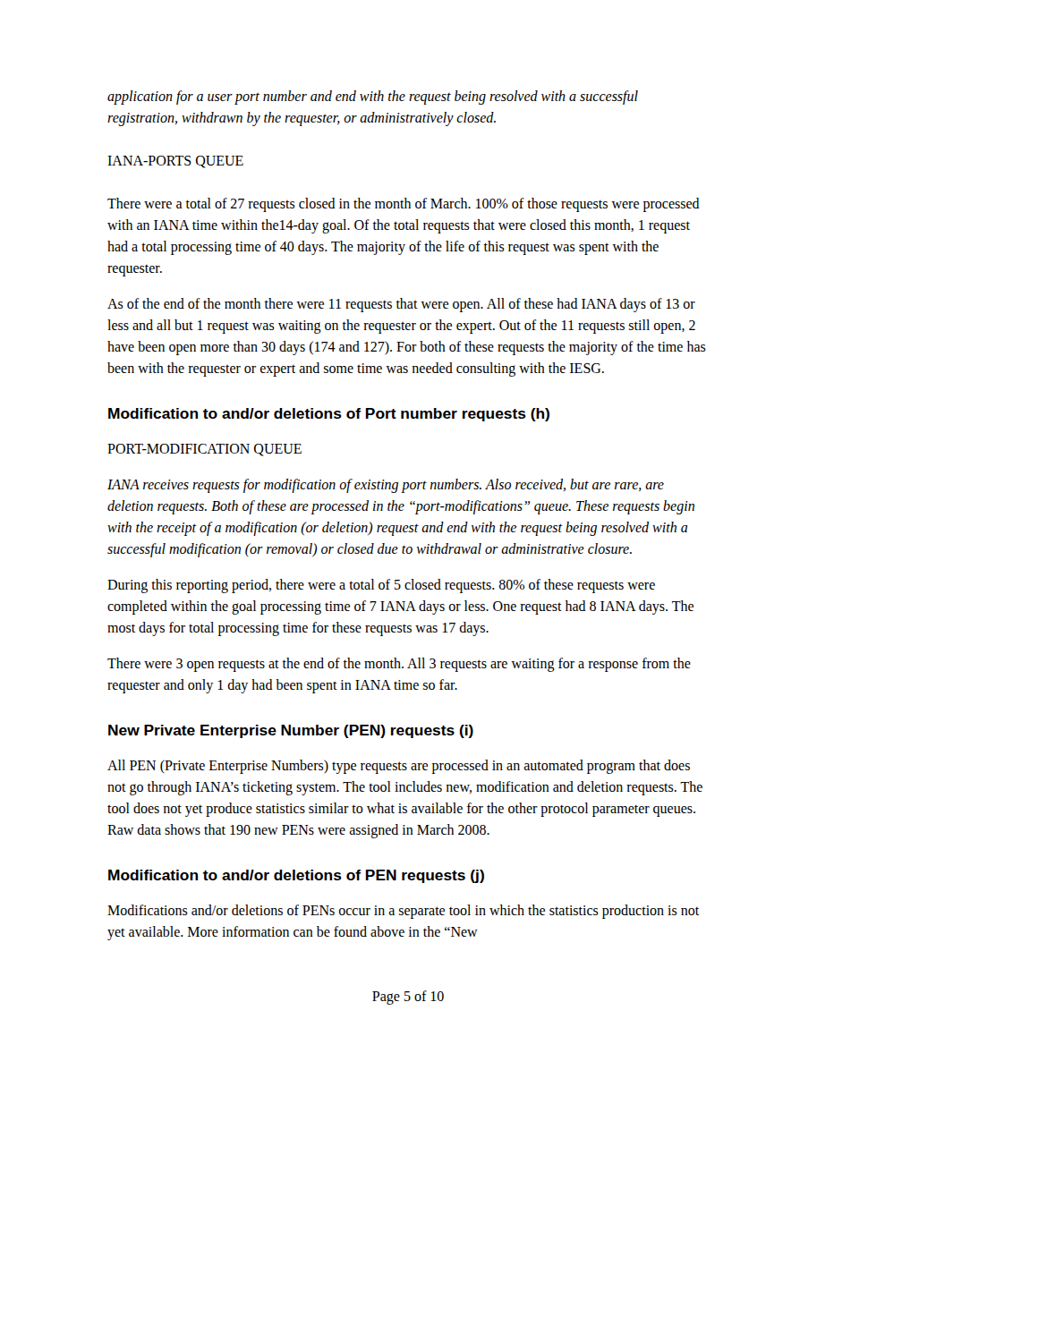application for a user port number and end with the request being resolved with a successful registration, withdrawn by the requester, or administratively closed.
IANA-PORTS QUEUE
There were a total of 27 requests closed in the month of March. 100% of those requests were processed with an IANA time within the14-day goal. Of the total requests that were closed this month, 1 request had a total processing time of 40 days. The majority of the life of this request was spent with the requester.
As of the end of the month there were 11 requests that were open. All of these had IANA days of 13 or less and all but 1 request was waiting on the requester or the expert. Out of the 11 requests still open, 2 have been open more than 30 days (174 and 127). For both of these requests the majority of the time has been with the requester or expert and some time was needed consulting with the IESG.
Modification to and/or deletions of Port number requests (h)
PORT-MODIFICATION QUEUE
IANA receives requests for modification of existing port numbers. Also received, but are rare, are deletion requests. Both of these are processed in the “port-modifications” queue. These requests begin with the receipt of a modification (or deletion) request and end with the request being resolved with a successful modification (or removal) or closed due to withdrawal or administrative closure.
During this reporting period, there were a total of 5 closed requests. 80% of these requests were completed within the goal processing time of 7 IANA days or less. One request had 8 IANA days. The most days for total processing time for these requests was 17 days.
There were 3 open requests at the end of the month. All 3 requests are waiting for a response from the requester and only 1 day had been spent in IANA time so far.
New Private Enterprise Number (PEN) requests (i)
All PEN (Private Enterprise Numbers) type requests are processed in an automated program that does not go through IANA’s ticketing system. The tool includes new, modification and deletion requests. The tool does not yet produce statistics similar to what is available for the other protocol parameter queues. Raw data shows that 190 new PENs were assigned in March 2008.
Modification to and/or deletions of PEN requests (j)
Modifications and/or deletions of PENs occur in a separate tool in which the statistics production is not yet available. More information can be found above in the “New
Page 5 of 10